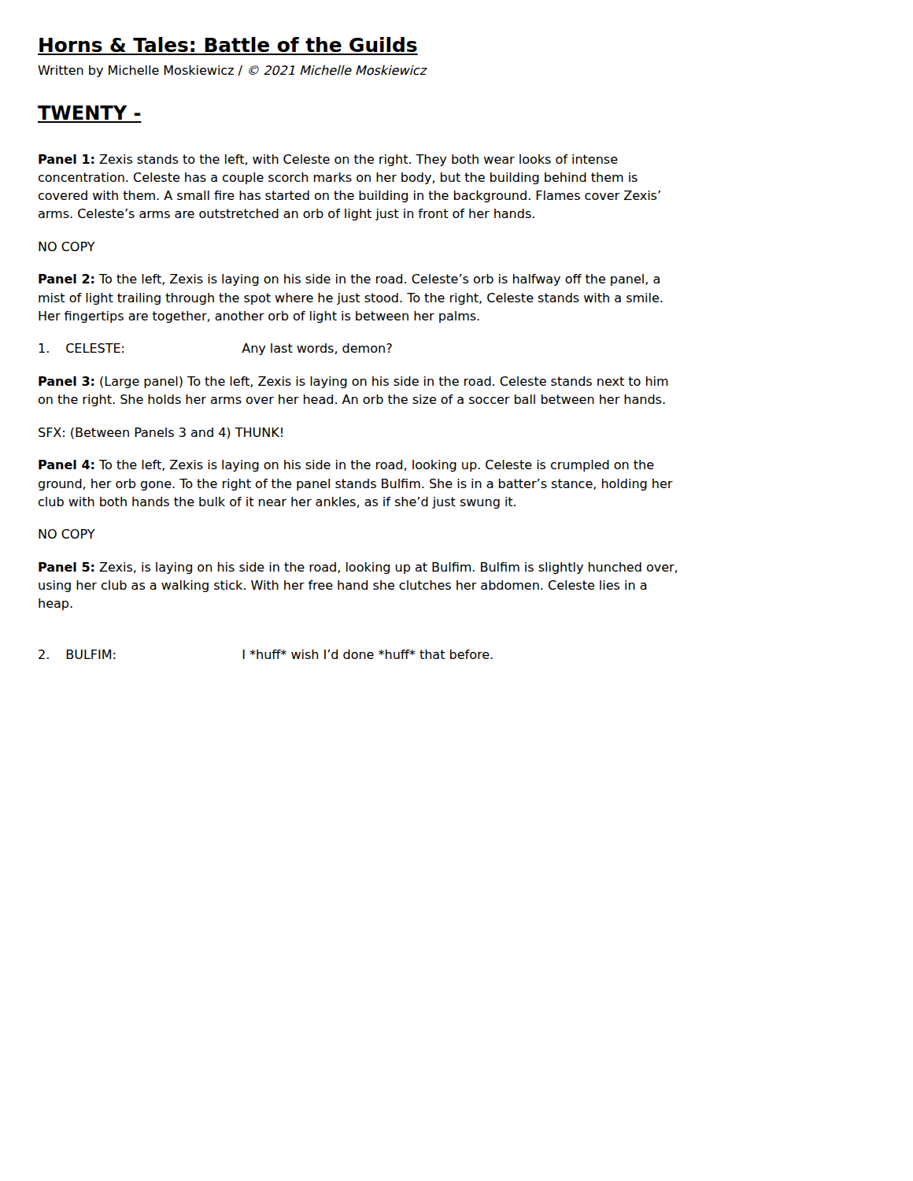Horns & Tales: Battle of the Guilds
Written by Michelle Moskiewicz / © 2021 Michelle Moskiewicz
TWENTY -
Panel 1: Zexis stands to the left, with Celeste on the right. They both wear looks of intense concentration. Celeste has a couple scorch marks on her body, but the building behind them is covered with them. A small fire has started on the building in the background. Flames cover Zexis’ arms. Celeste’s arms are outstretched an orb of light just in front of her hands.
NO COPY
Panel 2: To the left, Zexis is laying on his side in the road. Celeste’s orb is halfway off the panel, a mist of light trailing through the spot where he just stood. To the right, Celeste stands with a smile. Her fingertips are together, another orb of light is between her palms.
1. CELESTE: Any last words, demon?
Panel 3: (Large panel) To the left, Zexis is laying on his side in the road. Celeste stands next to him on the right. She holds her arms over her head. An orb the size of a soccer ball between her hands.
SFX: (Between Panels 3 and 4) THUNK!
Panel 4: To the left, Zexis is laying on his side in the road, looking up. Celeste is crumpled on the ground, her orb gone. To the right of the panel stands Bulfim. She is in a batter’s stance, holding her club with both hands the bulk of it near her ankles, as if she’d just swung it.
NO COPY
Panel 5: Zexis, is laying on his side in the road, looking up at Bulfim. Bulfim is slightly hunched over, using her club as a walking stick. With her free hand she clutches her abdomen. Celeste lies in a heap.
2. BULFIM: I *huff* wish I’d done *huff* that before.